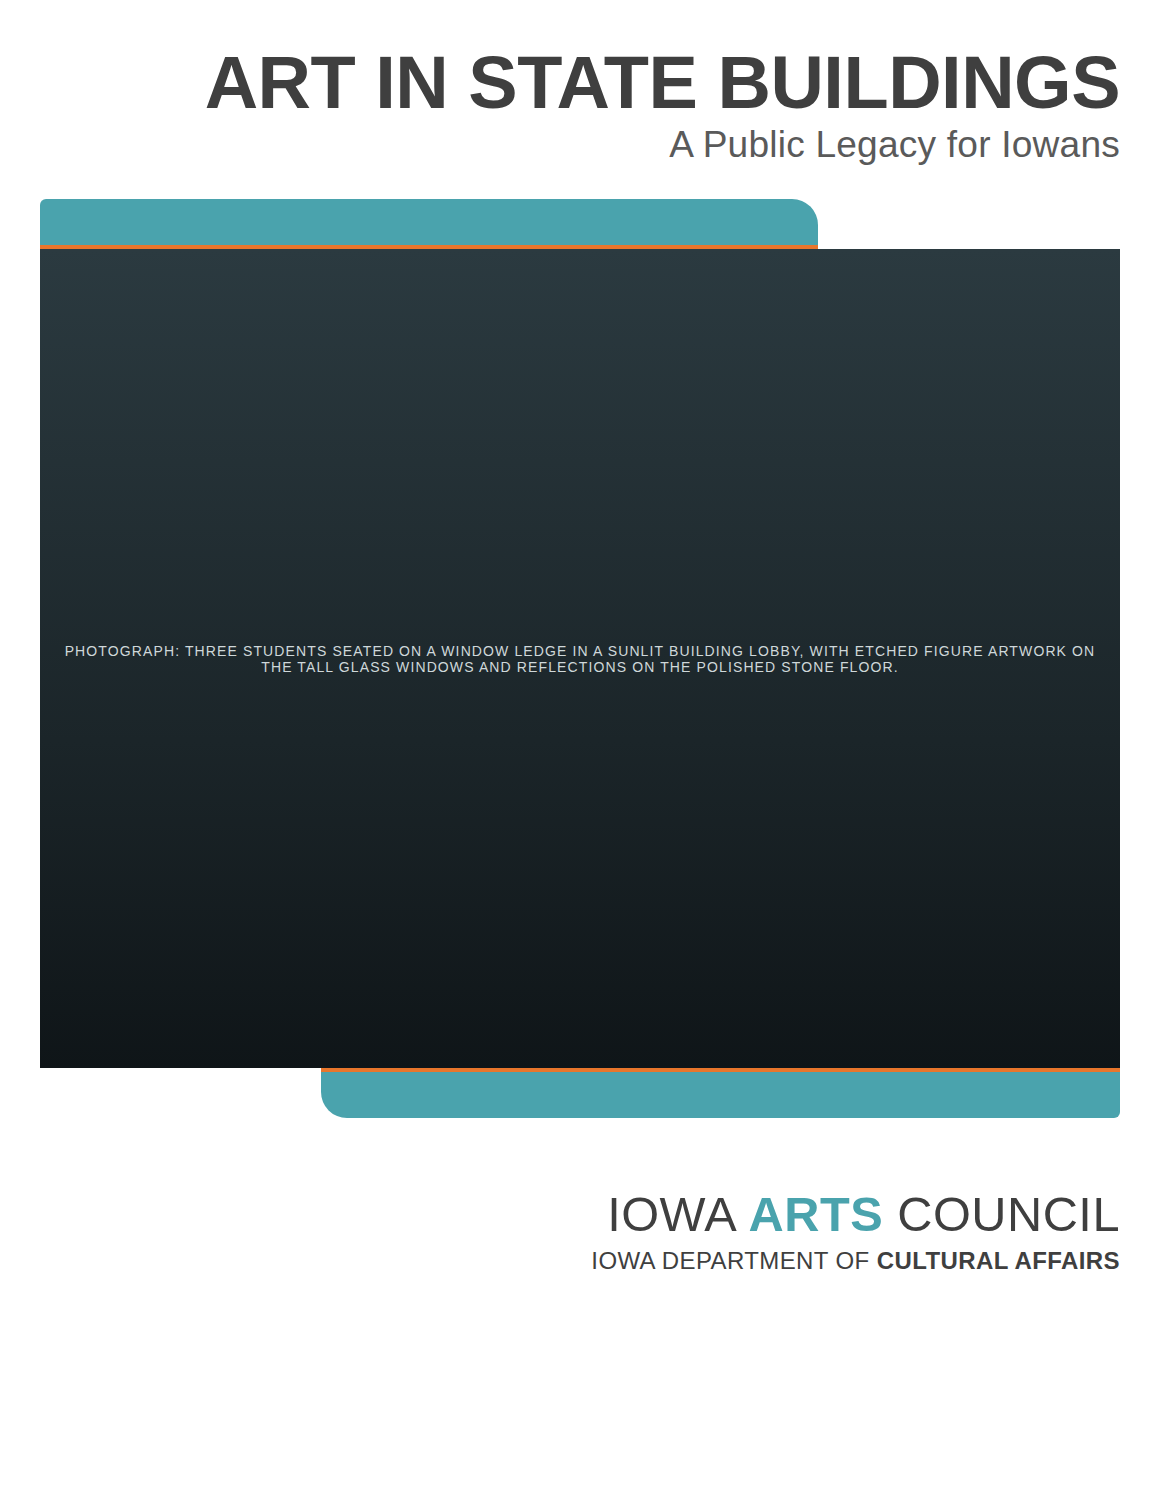Art in State Buildings
A Public Legacy for Iowans
Photograph: three students seated on a window ledge in a sunlit building lobby, with etched figure artwork on the tall glass windows and reflections on the polished stone floor.
Iowa Arts Council
Iowa Department of Cultural Affairs